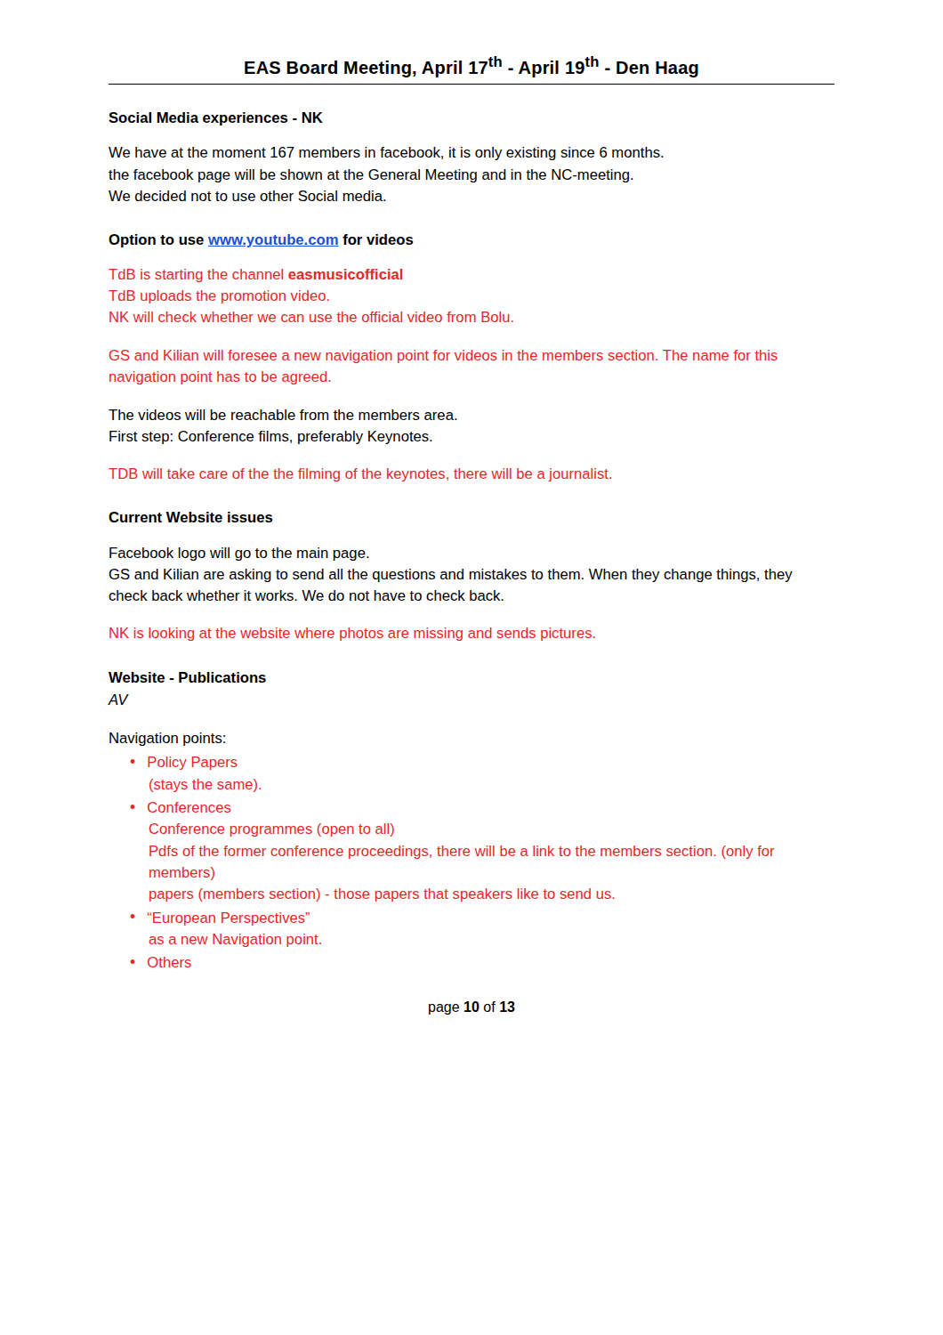EAS Board Meeting, April 17th - April 19th - Den Haag
Social Media experiences - NK
We have at the moment 167 members in facebook, it is only existing since 6 months.
the facebook page will be shown at the General Meeting and in the NC-meeting.
We decided not to use other Social media.
Option to use www.youtube.com for videos
TdB is starting the channel easmusicofficial
TdB uploads the promotion video.
NK will check whether we can use the official video from Bolu.
GS and Kilian will foresee a new navigation point for videos in the members section. The name for this navigation point has to be agreed.
The videos will be reachable from the members area.
First step: Conference films, preferably Keynotes.
TDB will take care of the the filming of the keynotes, there will be a journalist.
Current Website issues
Facebook logo will go to the main page.
GS and Kilian are asking to send all the questions and mistakes to them. When they change things, they check back whether it works. We do not have to check back.
NK is looking at the website where photos are missing and sends pictures.
Website - Publications
AV
Navigation points:
Policy Papers (stays the same).
Conferences Conference programmes (open to all) Pdfs of the former conference proceedings, there will be a link to the members section. (only for members) papers (members section) - those papers that speakers like to send us.
“European Perspectives” as a new Navigation point.
Others
page 10 of 13